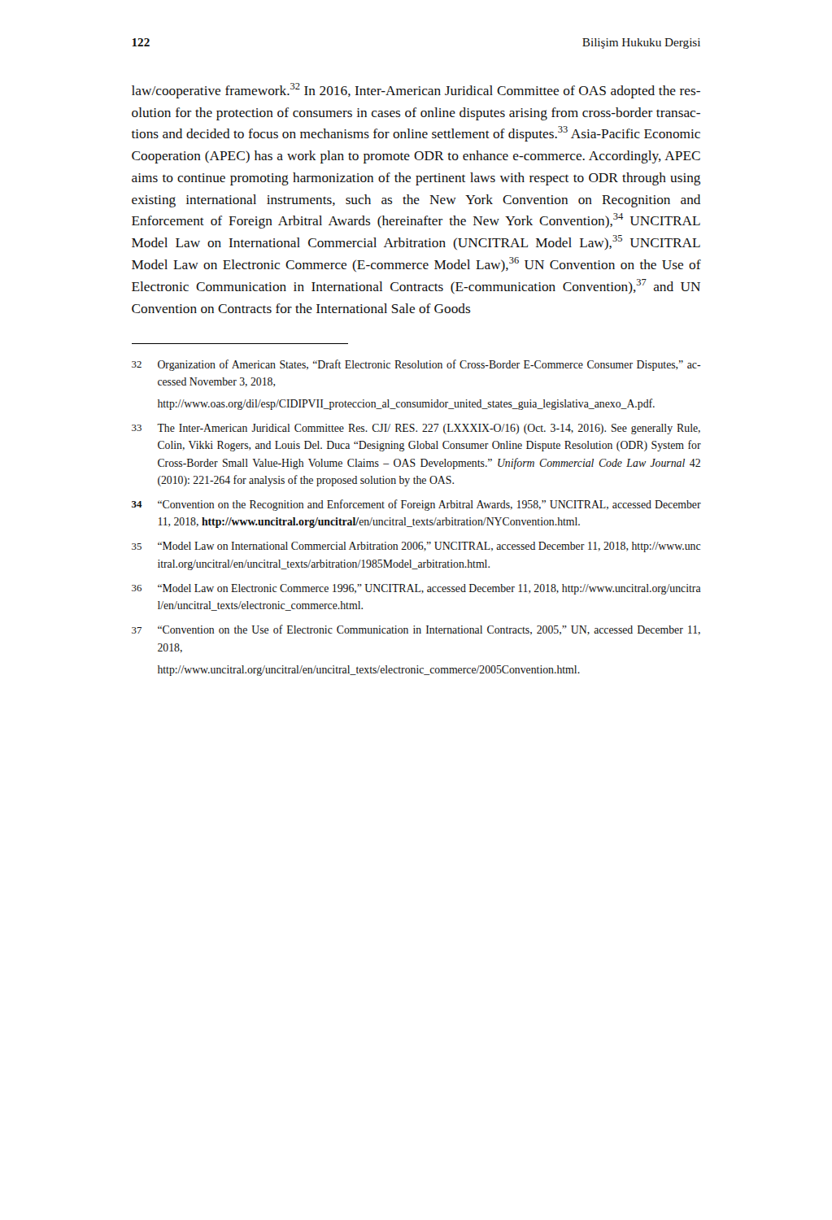122 Bilişim Hukuku Dergisi
law/cooperative framework.32 In 2016, Inter-American Juridical Committee of OAS adopted the resolution for the protection of consumers in cases of online disputes arising from cross-border transactions and decided to focus on mechanisms for online settlement of disputes.33 Asia-Pacific Economic Cooperation (APEC) has a work plan to promote ODR to enhance e-commerce. Accordingly, APEC aims to continue promoting harmonization of the pertinent laws with respect to ODR through using existing international instruments, such as the New York Convention on Recognition and Enforcement of Foreign Arbitral Awards (hereinafter the New York Convention),34 UNCITRAL Model Law on International Commercial Arbitration (UNCITRAL Model Law),35 UNCITRAL Model Law on Electronic Commerce (E-commerce Model Law),36 UN Convention on the Use of Electronic Communication in International Contracts (E-communication Convention),37 and UN Convention on Contracts for the International Sale of Goods
32
Organization of American States, “Draft Electronic Resolution of Cross-Border E-Commerce Consumer Disputes,” accessed November 3, 2018,
http://www.oas.org/dil/esp/CIDIPVII_proteccion_al_consumidor_united_states_guia_legislativa_anexo_A.pdf.
33
The Inter-American Juridical Committee Res. CJI/ RES. 227 (LXXXIX-O/16) (Oct. 3-14, 2016). See generally Rule, Colin, Vikki Rogers, and Louis Del. Duca “Designing Global Consumer Online Dispute Resolution (ODR) System for Cross-Border Small Value-High Volume Claims – OAS Developments.” Uniform Commercial Code Law Journal 42 (2010): 221-264 for analysis of the proposed solution by the OAS.
34
“Convention on the Recognition and Enforcement of Foreign Arbitral Awards, 1958,” UNCITRAL, accessed December 11, 2018, http://www.uncitral.org/uncitral/en/uncitral_texts/arbitration/NYConvention.html.
35
“Model Law on International Commercial Arbitration 2006,” UNCITRAL, accessed December 11, 2018, http://www.uncitral.org/uncitral/en/uncitral_texts/arbitration/1985Model_arbitration.html.
36
“Model Law on Electronic Commerce 1996,” UNCITRAL, accessed December 11, 2018, http://www.uncitral.org/uncitral/en/uncitral_texts/electronic_commerce.html.
37
“Convention on the Use of Electronic Communication in International Contracts, 2005,” UN, accessed December 11, 2018,
http://www.uncitral.org/uncitral/en/uncitral_texts/electronic_commerce/2005Convention.html.